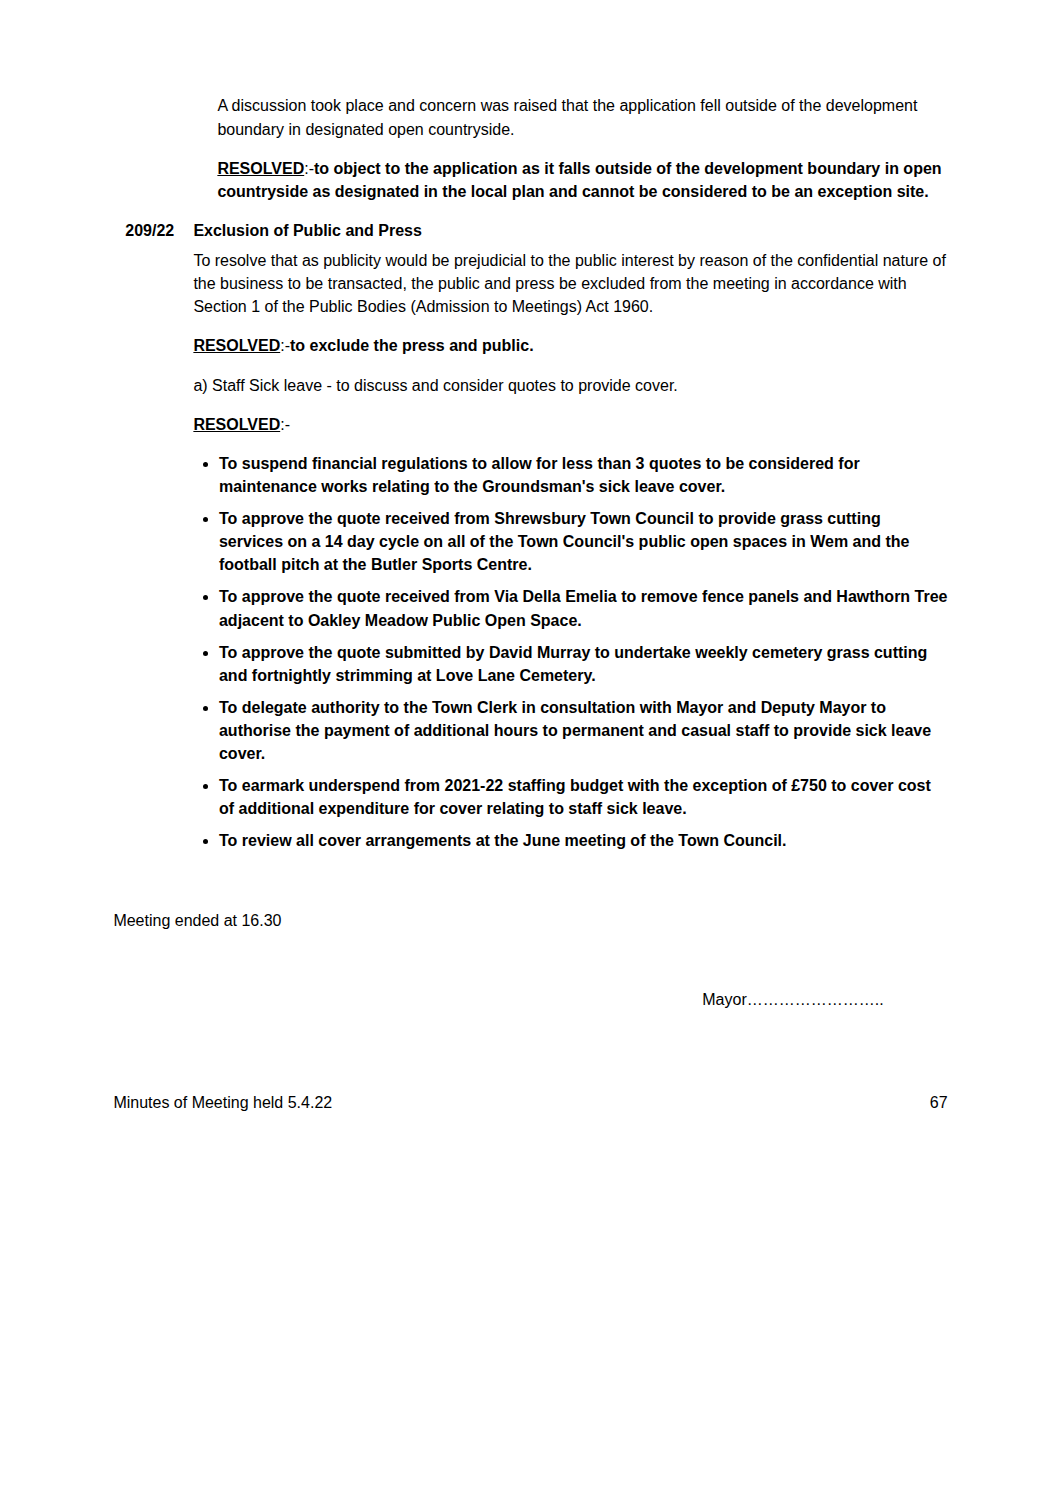A discussion took place and concern was raised that the application fell outside of the development boundary in designated open countryside.
RESOLVED:-to object to the application as it falls outside of the development boundary in open countryside as designated in the local plan and cannot be considered to be an exception site.
209/22
Exclusion of Public and Press
To resolve that as publicity would be prejudicial to the public interest by reason of the confidential nature of the business to be transacted, the public and press be excluded from the meeting in accordance with Section 1 of the Public Bodies (Admission to Meetings) Act 1960.
RESOLVED:-to exclude the press and public.
a) Staff Sick leave - to discuss and consider quotes to provide cover.
RESOLVED:-
To suspend financial regulations to allow for less than 3 quotes to be considered for maintenance works relating to the Groundsman's sick leave cover.
To approve the quote received from Shrewsbury Town Council to provide grass cutting services on a 14 day cycle on all of the Town Council's public open spaces in Wem and the football pitch at the Butler Sports Centre.
To approve the quote received from Via Della Emelia to remove fence panels and Hawthorn Tree adjacent to Oakley Meadow Public Open Space.
To approve the quote submitted by David Murray to undertake weekly cemetery grass cutting and fortnightly strimming at Love Lane Cemetery.
To delegate authority to the Town Clerk in consultation with Mayor and Deputy Mayor to authorise the payment of additional hours to permanent and casual staff to provide sick leave cover.
To earmark underspend from 2021-22 staffing budget with the exception of £750 to cover cost of additional expenditure for cover relating to staff sick leave.
To review all cover arrangements at the June meeting of the Town Council.
Meeting ended at 16.30
Mayor……………………..
Minutes of Meeting held 5.4.22 67